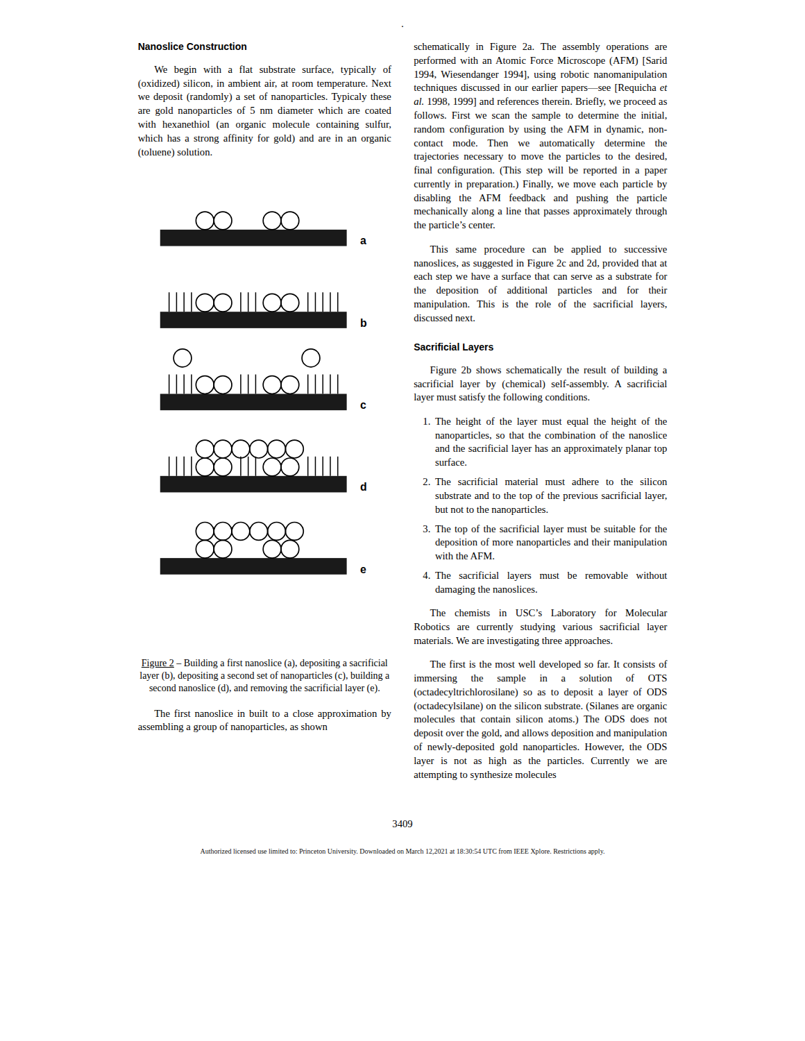·
Nanoslice Construction
We begin with a flat substrate surface, typically of (oxidized) silicon, in ambient air, at room temperature. Next we deposit (randomly) a set of nanoparticles. Typicaly these are gold nanoparticles of 5 nm diameter which are coated with hexanethiol (an organic molecule containing sulfur, which has a strong affinity for gold) and are in an organic (toluene) solution.
a b c d e
Figure 2 – Building a first nanoslice (a), depositing a sacrificial layer (b), depositing a second set of nanoparticles (c), building a second nanoslice (d), and removing the sacrificial layer (e).
The first nanoslice in built to a close approximation by assembling a group of nanoparticles, as shown
schematically in Figure 2a. The assembly operations are performed with an Atomic Force Microscope (AFM) [Sarid 1994, Wiesendanger 1994], using robotic nanomanipulation techniques discussed in our earlier papers—see [Requicha et al. 1998, 1999] and references therein. Briefly, we proceed as follows. First we scan the sample to determine the initial, random configuration by using the AFM in dynamic, non-contact mode. Then we automatically determine the trajectories necessary to move the particles to the desired, final configuration. (This step will be reported in a paper currently in preparation.) Finally, we move each particle by disabling the AFM feedback and pushing the particle mechanically along a line that passes approximately through the particle’s center.
This same procedure can be applied to successive nanoslices, as suggested in Figure 2c and 2d, provided that at each step we have a surface that can serve as a substrate for the deposition of additional particles and for their manipulation. This is the role of the sacrificial layers, discussed next.
Sacrificial Layers
Figure 2b shows schematically the result of building a sacrificial layer by (chemical) self-assembly. A sacrificial layer must satisfy the following conditions.
The height of the layer must equal the height of the nanoparticles, so that the combination of the nanoslice and the sacrificial layer has an approximately planar top surface.
The sacrificial material must adhere to the silicon substrate and to the top of the previous sacrificial layer, but not to the nanoparticles.
The top of the sacrificial layer must be suitable for the deposition of more nanoparticles and their manipulation with the AFM.
The sacrificial layers must be removable without damaging the nanoslices.
The chemists in USC’s Laboratory for Molecular Robotics are currently studying various sacrificial layer materials. We are investigating three approaches.
The first is the most well developed so far. It consists of immersing the sample in a solution of OTS (octadecyltrichlorosilane) so as to deposit a layer of ODS (octadecylsilane) on the silicon substrate. (Silanes are organic molecules that contain silicon atoms.) The ODS does not deposit over the gold, and allows deposition and manipulation of newly-deposited gold nanoparticles. However, the ODS layer is not as high as the particles. Currently we are attempting to synthesize molecules
3409
Authorized licensed use limited to: Princeton University. Downloaded on March 12,2021 at 18:30:54 UTC from IEEE Xplore. Restrictions apply.